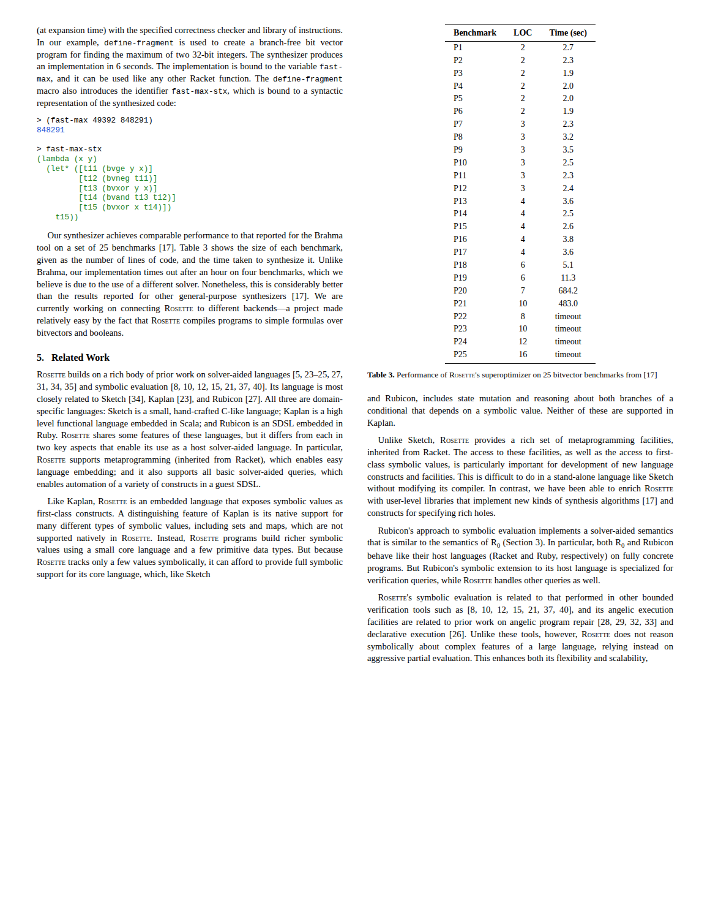(at expansion time) with the specified correctness checker and library of instructions. In our example, define-fragment is used to create a branch-free bit vector program for finding the maximum of two 32-bit integers. The synthesizer produces an implementation in 6 seconds. The implementation is bound to the variable fast-max, and it can be used like any other Racket function. The define-fragment macro also introduces the identifier fast-max-stx, which is bound to a syntactic representation of the synthesized code:
> (fast-max 49392 848291)
848291

> fast-max-stx
(lambda (x y)
  (let* ([t11 (bvge y x)]
         [t12 (bvneg t11)]
         [t13 (bvxor y x)]
         [t14 (bvand t13 t12)]
         [t15 (bvxor x t14)])
    t15))
Our synthesizer achieves comparable performance to that reported for the Brahma tool on a set of 25 benchmarks [17]. Table 3 shows the size of each benchmark, given as the number of lines of code, and the time taken to synthesize it. Unlike Brahma, our implementation times out after an hour on four benchmarks, which we believe is due to the use of a different solver. Nonetheless, this is considerably better than the results reported for other general-purpose synthesizers [17]. We are currently working on connecting Rosette to different backends—a project made relatively easy by the fact that Rosette compiles programs to simple formulas over bitvectors and booleans.
5. Related Work
Rosette builds on a rich body of prior work on solver-aided languages [5, 23–25, 27, 31, 34, 35] and symbolic evaluation [8, 10, 12, 15, 21, 37, 40]. Its language is most closely related to Sketch [34], Kaplan [23], and Rubicon [27]. All three are domain-specific languages: Sketch is a small, hand-crafted C-like language; Kaplan is a high level functional language embedded in Scala; and Rubicon is an SDSL embedded in Ruby. Rosette shares some features of these languages, but it differs from each in two key aspects that enable its use as a host solver-aided language. In particular, Rosette supports metaprogramming (inherited from Racket), which enables easy language embedding; and it also supports all basic solver-aided queries, which enables automation of a variety of constructs in a guest SDSL.
Like Kaplan, Rosette is an embedded language that exposes symbolic values as first-class constructs. A distinguishing feature of Kaplan is its native support for many different types of symbolic values, including sets and maps, which are not supported natively in Rosette. Instead, Rosette programs build richer symbolic values using a small core language and a few primitive data types. But because Rosette tracks only a few values symbolically, it can afford to provide full symbolic support for its core language, which, like Sketch
| Benchmark | LOC | Time (sec) |
| --- | --- | --- |
| P1 | 2 | 2.7 |
| P2 | 2 | 2.3 |
| P3 | 2 | 1.9 |
| P4 | 2 | 2.0 |
| P5 | 2 | 2.0 |
| P6 | 2 | 1.9 |
| P7 | 3 | 2.3 |
| P8 | 3 | 3.2 |
| P9 | 3 | 3.5 |
| P10 | 3 | 2.5 |
| P11 | 3 | 2.3 |
| P12 | 3 | 2.4 |
| P13 | 4 | 3.6 |
| P14 | 4 | 2.5 |
| P15 | 4 | 2.6 |
| P16 | 4 | 3.8 |
| P17 | 4 | 3.6 |
| P18 | 6 | 5.1 |
| P19 | 6 | 11.3 |
| P20 | 7 | 684.2 |
| P21 | 10 | 483.0 |
| P22 | 8 | timeout |
| P23 | 10 | timeout |
| P24 | 12 | timeout |
| P25 | 16 | timeout |
Table 3. Performance of Rosette's superoptimizer on 25 bitvector benchmarks from [17]
and Rubicon, includes state mutation and reasoning about both branches of a conditional that depends on a symbolic value. Neither of these are supported in Kaplan.
Unlike Sketch, Rosette provides a rich set of metaprogramming facilities, inherited from Racket. The access to these facilities, as well as the access to first-class symbolic values, is particularly important for development of new language constructs and facilities. This is difficult to do in a stand-alone language like Sketch without modifying its compiler. In contrast, we have been able to enrich Rosette with user-level libraries that implement new kinds of synthesis algorithms [17] and constructs for specifying rich holes.
Rubicon's approach to symbolic evaluation implements a solver-aided semantics that is similar to the semantics of R0 (Section 3). In particular, both R0 and Rubicon behave like their host languages (Racket and Ruby, respectively) on fully concrete programs. But Rubicon's symbolic extension to its host language is specialized for verification queries, while Rosette handles other queries as well.
Rosette's symbolic evaluation is related to that performed in other bounded verification tools such as [8, 10, 12, 15, 21, 37, 40], and its angelic execution facilities are related to prior work on angelic program repair [28, 29, 32, 33] and declarative execution [26]. Unlike these tools, however, Rosette does not reason symbolically about complex features of a large language, relying instead on aggressive partial evaluation. This enhances both its flexibility and scalability,